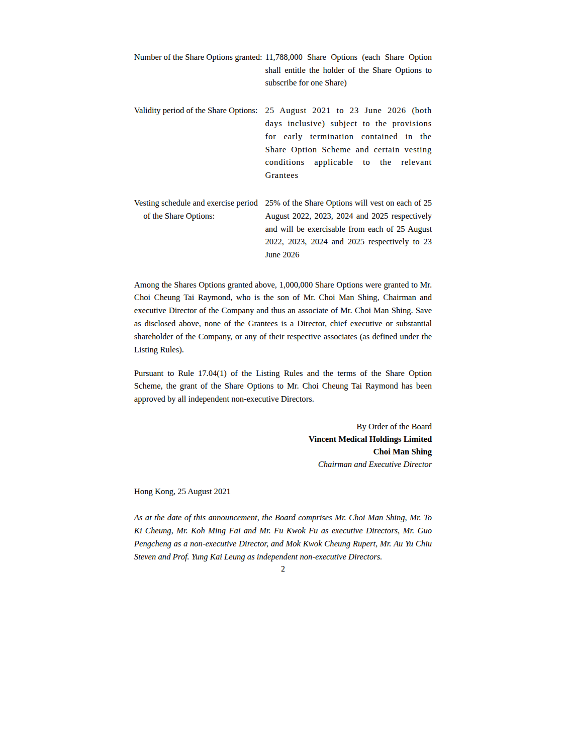| Number of the Share Options granted: | 11,788,000 Share Options (each Share Option shall entitle the holder of the Share Options to subscribe for one Share) |
| Validity period of the Share Options: | 25 August 2021 to 23 June 2026 (both days inclusive) subject to the provisions for early termination contained in the Share Option Scheme and certain vesting conditions applicable to the relevant Grantees |
| Vesting schedule and exercise period of the Share Options: | 25% of the Share Options will vest on each of 25 August 2022, 2023, 2024 and 2025 respectively and will be exercisable from each of 25 August 2022, 2023, 2024 and 2025 respectively to 23 June 2026 |
Among the Shares Options granted above, 1,000,000 Share Options were granted to Mr. Choi Cheung Tai Raymond, who is the son of Mr. Choi Man Shing, Chairman and executive Director of the Company and thus an associate of Mr. Choi Man Shing. Save as disclosed above, none of the Grantees is a Director, chief executive or substantial shareholder of the Company, or any of their respective associates (as defined under the Listing Rules).
Pursuant to Rule 17.04(1) of the Listing Rules and the terms of the Share Option Scheme, the grant of the Share Options to Mr. Choi Cheung Tai Raymond has been approved by all independent non-executive Directors.
By Order of the Board Vincent Medical Holdings Limited Choi Man Shing Chairman and Executive Director
Hong Kong, 25 August 2021
As at the date of this announcement, the Board comprises Mr. Choi Man Shing, Mr. To Ki Cheung, Mr. Koh Ming Fai and Mr. Fu Kwok Fu as executive Directors, Mr. Guo Pengcheng as a non-executive Director, and Mok Kwok Cheung Rupert, Mr. Au Yu Chiu Steven and Prof. Yung Kai Leung as independent non-executive Directors.
2